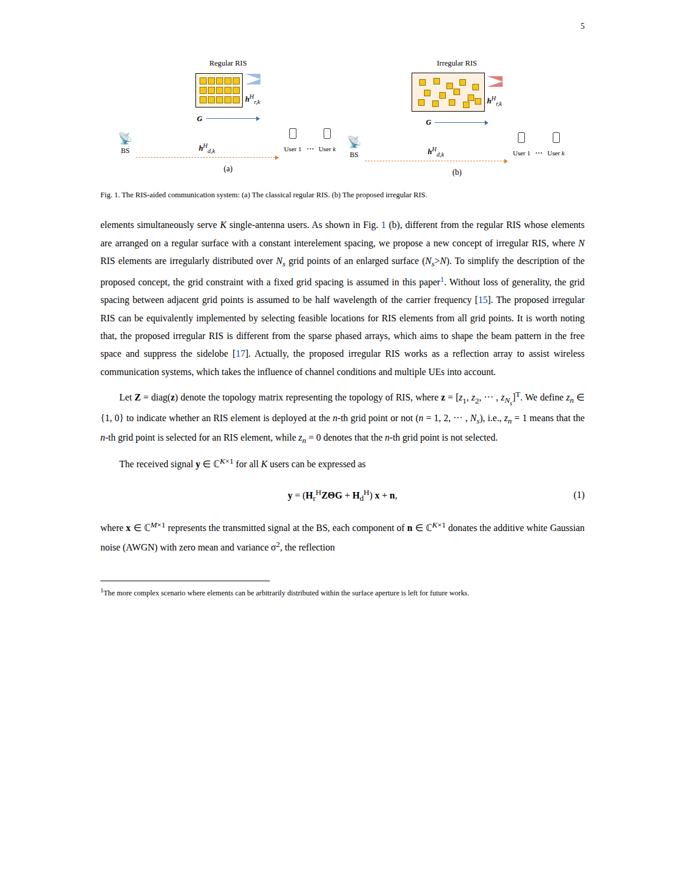5
Regular RIS
hHr,k
G
📡
BS
hHd,k
User 1 ⋯
User k
(a)
Irregular RIS
hHr,k
G
📡
BS
hHd,k
User 1 ⋯
User k
(b)
Fig. 1. The RIS-aided communication system: (a) The classical regular RIS. (b) The proposed irregular RIS.
elements simultaneously serve K single-antenna users. As shown in Fig. 1 (b), different from the regular RIS whose elements are arranged on a regular surface with a constant interelement spacing, we propose a new concept of irregular RIS, where N RIS elements are irregularly distributed over Ns grid points of an enlarged surface (Ns>N). To simplify the description of the proposed concept, the grid constraint with a fixed grid spacing is assumed in this paper1. Without loss of generality, the grid spacing between adjacent grid points is assumed to be half wavelength of the carrier frequency [15]. The proposed irregular RIS can be equivalently implemented by selecting feasible locations for RIS elements from all grid points. It is worth noting that, the proposed irregular RIS is different from the sparse phased arrays, which aims to shape the beam pattern in the free space and suppress the sidelobe [17]. Actually, the proposed irregular RIS works as a reflection array to assist wireless communication systems, which takes the influence of channel conditions and multiple UEs into account.
Let Z = diag(z) denote the topology matrix representing the topology of RIS, where z = [z1, z2, ··· , zNs]T. We define zn ∈ {1, 0} to indicate whether an RIS element is deployed at the n-th grid point or not (n = 1, 2, ··· , Ns), i.e., zn = 1 means that the n-th grid point is selected for an RIS element, while zn = 0 denotes that the n-th grid point is not selected.
The received signal y ∈ ℂK×1 for all K users can be expressed as
y = (HrHZΘG + HdH) x + n, (1)
where x ∈ ℂM×1 represents the transmitted signal at the BS, each component of n ∈ ℂK×1 donates the additive white Gaussian noise (AWGN) with zero mean and variance σ2, the reflection
1The more complex scenario where elements can be arbitrarily distributed within the surface aperture is left for future works.